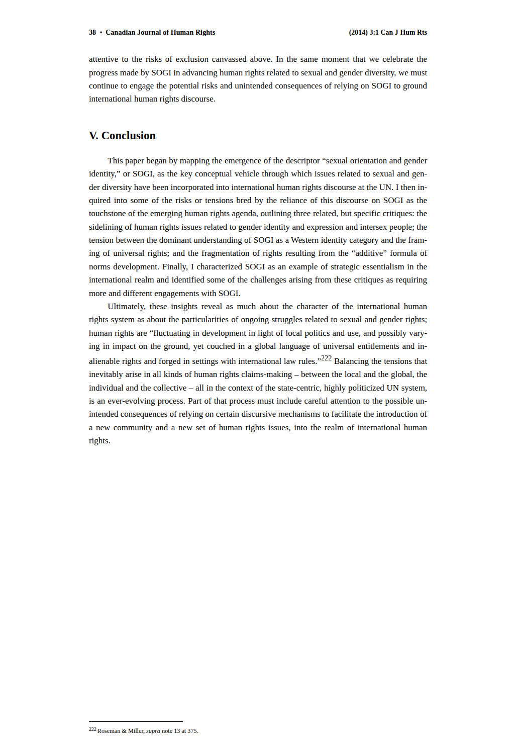38▪Canadian Journal of Human Rights (2014) 3:1 Can J Hum Rts
attentive to the risks of exclusion canvassed above. In the same moment that we celebrate the progress made by SOGI in advancing human rights related to sexual and gender diversity, we must continue to engage the potential risks and unintended consequences of relying on SOGI to ground international human rights discourse.
V. Conclusion
This paper began by mapping the emergence of the descriptor “sexual orientation and gender identity,” or SOGI, as the key conceptual vehicle through which issues related to sexual and gender diversity have been incorporated into international human rights discourse at the UN. I then inquired into some of the risks or tensions bred by the reliance of this discourse on SOGI as the touchstone of the emerging human rights agenda, outlining three related, but specific critiques: the sidelining of human rights issues related to gender identity and expression and intersex people; the tension between the dominant understanding of SOGI as a Western identity category and the framing of universal rights; and the fragmentation of rights resulting from the “additive” formula of norms development. Finally, I characterized SOGI as an example of strategic essentialism in the international realm and identified some of the challenges arising from these critiques as requiring more and different engagements with SOGI.
Ultimately, these insights reveal as much about the character of the international human rights system as about the particularities of ongoing struggles related to sexual and gender rights; human rights are “fluctuating in development in light of local politics and use, and possibly varying in impact on the ground, yet couched in a global language of universal entitlements and inalienable rights and forged in settings with international law rules.”222 Balancing the tensions that inevitably arise in all kinds of human rights claims-making – between the local and the global, the individual and the collective – all in the context of the state-centric, highly politicized UN system, is an ever-evolving process. Part of that process must include careful attention to the possible unintended consequences of relying on certain discursive mechanisms to facilitate the introduction of a new community and a new set of human rights issues, into the realm of international human rights.
222Roseman & Miller, supra note 13 at 375.